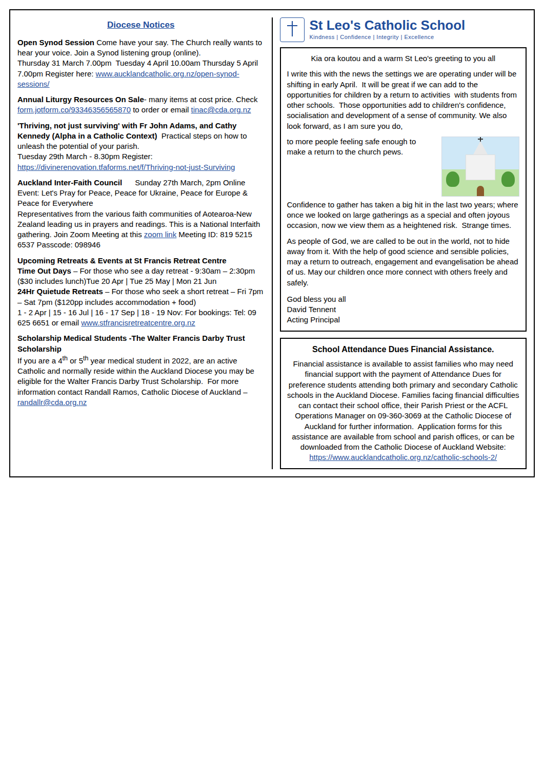Diocese Notices
Open Synod Session Come have your say. The Church really wants to hear your voice. Join a Synod listening group (online).
Thursday 31 March 7.00pm Tuesday 4 April 10.00am Thursday 5 April 7.00pm Register here: www.aucklandcatholic.org.nz/open-synod-sessions/
Annual Liturgy Resources On Sale- many items at cost price. Check form.jotform.co/93346356565870 to order or email tinac@cda.org.nz
'Thriving, not just surviving' with Fr John Adams, and Cathy Kennedy (Alpha in a Catholic Context) Practical steps on how to unleash the potential of your parish.
Tuesday 29th March - 8.30pm Register: https://divinerenovation.tfaforms.net/f/Thriving-not-just-Surviving
Auckland Inter-Faith Council Sunday 27th March, 2pm Online Event: Let's Pray for Peace, Peace for Ukraine, Peace for Europe & Peace for Everywhere
Representatives from the various faith communities of Aotearoa-New Zealand leading us in prayers and readings. This is a National Interfaith gathering. Join Zoom Meeting at this zoom link Meeting ID: 819 5215 6537 Passcode: 098946
Upcoming Retreats & Events at St Francis Retreat Centre
Time Out Days – For those who see a day retreat - 9:30am – 2:30pm ($30 includes lunch)Tue 20 Apr | Tue 25 May | Mon 21 Jun
24Hr Quietude Retreats – For those who seek a short retreat – Fri 7pm – Sat 7pm ($120pp includes accommodation + food)
1 - 2 Apr | 15 - 16 Jul | 16 - 17 Sep | 18 - 19 Nov: For bookings: Tel: 09 625 6651 or email www.stfrancisretreatcentre.org.nz
Scholarship Medical Students -The Walter Francis Darby Trust Scholarship
If you are a 4th or 5th year medical student in 2022, are an active Catholic and normally reside within the Auckland Diocese you may be eligible for the Walter Francis Darby Trust Scholarship. For more information contact Randall Ramos, Catholic Diocese of Auckland – randallr@cda.org.nz
St Leo's Catholic School
Kindness | Confidence | Integrity | Excellence
Kia ora koutou and a warm St Leo's greeting to you all
I write this with the news the settings we are operating under will be shifting in early April. It will be great if we can add to the opportunities for children by a return to activities with students from other schools. Those opportunities add to children's confidence, socialisation and development of a sense of community. We also look forward, as I am sure you do,
to more people feeling safe enough to make a return to the church pews.
Confidence to gather has taken a big hit in the last two years; where once we looked on large gatherings as a special and often joyous occasion, now we view them as a heightened risk. Strange times.
As people of God, we are called to be out in the world, not to hide away from it. With the help of good science and sensible policies, may a return to outreach, engagement and evangelisation be ahead of us. May our children once more connect with others freely and safely.
God bless you all
David Tennent
Acting Principal
School Attendance Dues Financial Assistance.
Financial assistance is available to assist families who may need financial support with the payment of Attendance Dues for preference students attending both primary and secondary Catholic schools in the Auckland Diocese. Families facing financial difficulties can contact their school office, their Parish Priest or the ACFL Operations Manager on 09-360-3069 at the Catholic Diocese of Auckland for further information. Application forms for this assistance are available from school and parish offices, or can be downloaded from the Catholic Diocese of Auckland Website: https://www.aucklandcatholic.org.nz/catholic-schools-2/